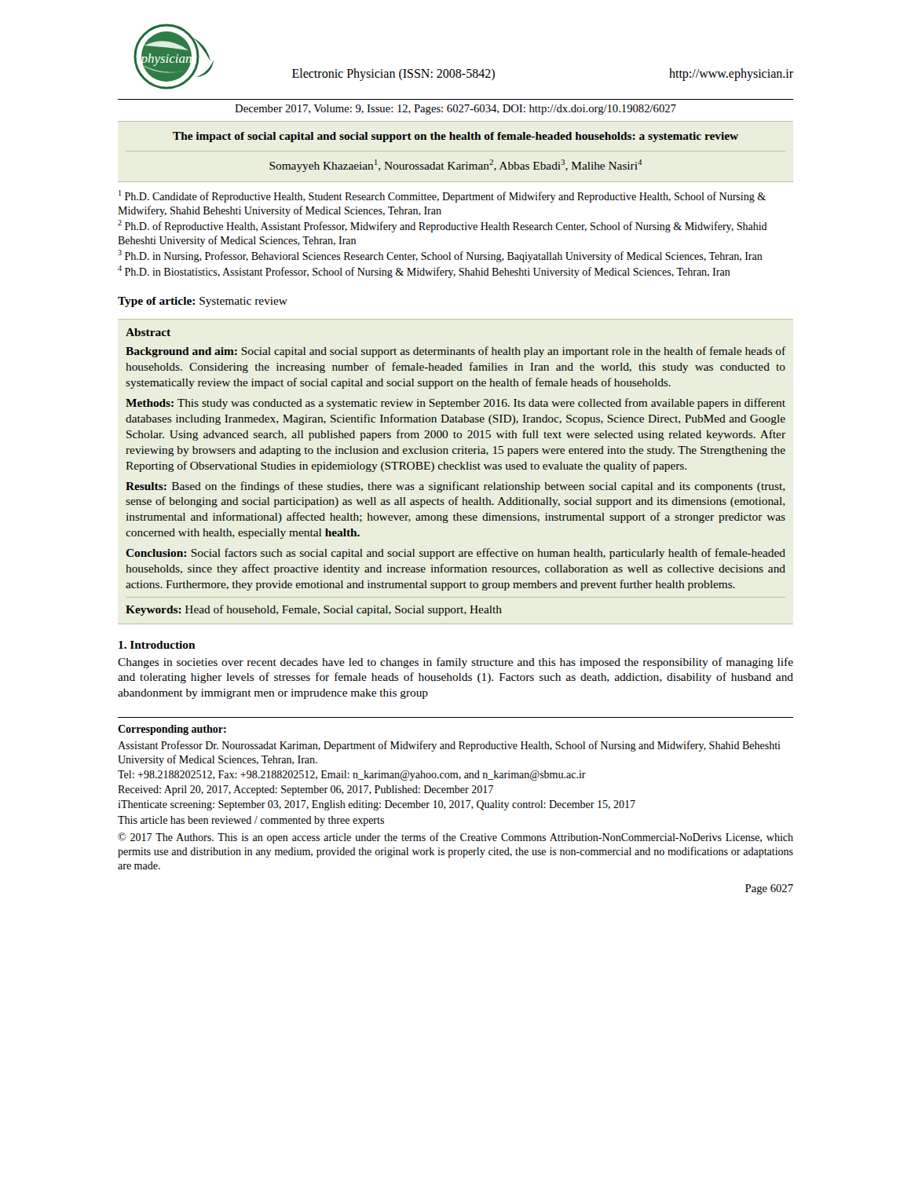physician
http://www.ephysician.ir Electronic Physician (ISSN: 2008-5842)
December 2017, Volume: 9, Issue: 12, Pages: 6027-6034, DOI: http://dx.doi.org/10.19082/6027
The impact of social capital and social support on the health of female-headed households: a systematic review
Somayyeh Khazaeian1, Nourossadat Kariman2, Abbas Ebadi3, Malihe Nasiri4
1 Ph.D. Candidate of Reproductive Health, Student Research Committee, Department of Midwifery and Reproductive Health, School of Nursing & Midwifery, Shahid Beheshti University of Medical Sciences, Tehran, Iran
2 Ph.D. of Reproductive Health, Assistant Professor, Midwifery and Reproductive Health Research Center, School of Nursing & Midwifery, Shahid Beheshti University of Medical Sciences, Tehran, Iran
3 Ph.D. in Nursing, Professor, Behavioral Sciences Research Center, School of Nursing, Baqiyatallah University of Medical Sciences, Tehran, Iran
4 Ph.D. in Biostatistics, Assistant Professor, School of Nursing & Midwifery, Shahid Beheshti University of Medical Sciences, Tehran, Iran
Type of article: Systematic review
Abstract
Background and aim: Social capital and social support as determinants of health play an important role in the health of female heads of households. Considering the increasing number of female-headed families in Iran and the world, this study was conducted to systematically review the impact of social capital and social support on the health of female heads of households.
Methods: This study was conducted as a systematic review in September 2016. Its data were collected from available papers in different databases including Iranmedex, Magiran, Scientific Information Database (SID), Irandoc, Scopus, Science Direct, PubMed and Google Scholar. Using advanced search, all published papers from 2000 to 2015 with full text were selected using related keywords. After reviewing by browsers and adapting to the inclusion and exclusion criteria, 15 papers were entered into the study. The Strengthening the Reporting of Observational Studies in epidemiology (STROBE) checklist was used to evaluate the quality of papers.
Results: Based on the findings of these studies, there was a significant relationship between social capital and its components (trust, sense of belonging and social participation) as well as all aspects of health. Additionally, social support and its dimensions (emotional, instrumental and informational) affected health; however, among these dimensions, instrumental support of a stronger predictor was concerned with health, especially mental health.
Conclusion: Social factors such as social capital and social support are effective on human health, particularly health of female-headed households, since they affect proactive identity and increase information resources, collaboration as well as collective decisions and actions. Furthermore, they provide emotional and instrumental support to group members and prevent further health problems.
Keywords: Head of household, Female, Social capital, Social support, Health
1. Introduction
Changes in societies over recent decades have led to changes in family structure and this has imposed the responsibility of managing life and tolerating higher levels of stresses for female heads of households (1). Factors such as death, addiction, disability of husband and abandonment by immigrant men or imprudence make this group
Corresponding author:
Assistant Professor Dr. Nourossadat Kariman, Department of Midwifery and Reproductive Health, School of Nursing and Midwifery, Shahid Beheshti University of Medical Sciences, Tehran, Iran.
Tel: +98.2188202512, Fax: +98.2188202512, Email: n_kariman@yahoo.com, and n_kariman@sbmu.ac.ir
Received: April 20, 2017, Accepted: September 06, 2017, Published: December 2017
iThenticate screening: September 03, 2017, English editing: December 10, 2017, Quality control: December 15, 2017
This article has been reviewed / commented by three experts
© 2017 The Authors. This is an open access article under the terms of the Creative Commons Attribution-NonCommercial-NoDerivs License, which permits use and distribution in any medium, provided the original work is properly cited, the use is non-commercial and no modifications or adaptations are made.
Page 6027